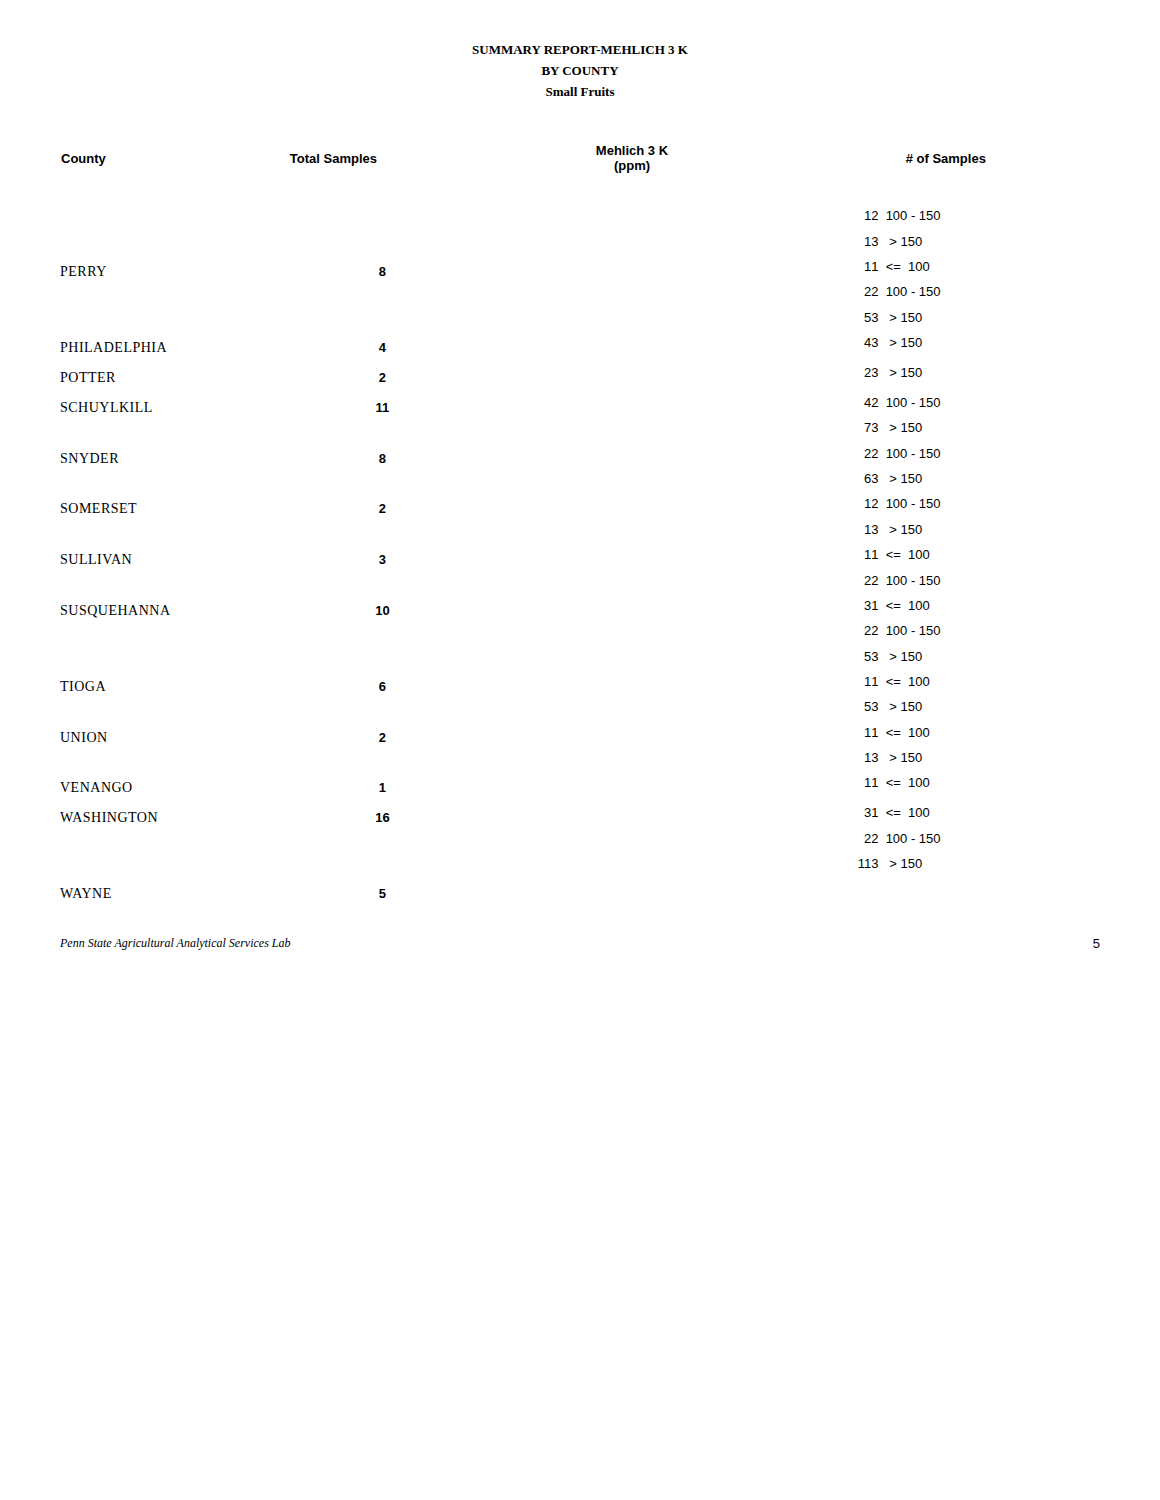SUMMARY REPORT-MEHLICH 3 K
BY COUNTY
Small Fruits
| County | Total Samples | Mehlich 3 K (ppm) | # of Samples |
| --- | --- | --- | --- |
| | | 2 100 - 150 3 > 150 | 1 1 |
| PERRY | 8 | 1 <= 100 2 100 - 150 3 > 150 | 1 2 5 |
| PHILADELPHIA | 4 | 3 > 150 | 4 |
| POTTER | 2 | 3 > 150 | 2 |
| SCHUYLKILL | 11 | 2 100 - 150 3 > 150 | 4 7 |
| SNYDER | 8 | 2 100 - 150 3 > 150 | 2 6 |
| SOMERSET | 2 | 2 100 - 150 3 > 150 | 1 1 |
| SULLIVAN | 3 | 1 <= 100 2 100 - 150 | 1 2 |
| SUSQUEHANNA | 10 | 1 <= 100 2 100 - 150 3 > 150 | 3 2 5 |
| TIOGA | 6 | 1 <= 100 3 > 150 | 1 5 |
| UNION | 2 | 1 <= 100 3 > 150 | 1 1 |
| VENANGO | 1 | 1 <= 100 | 1 |
| WASHINGTON | 16 | 1 <= 100 2 100 - 150 3 > 150 | 3 2 11 |
| WAYNE | 5 | | |
Penn State Agricultural Analytical Services Lab 5